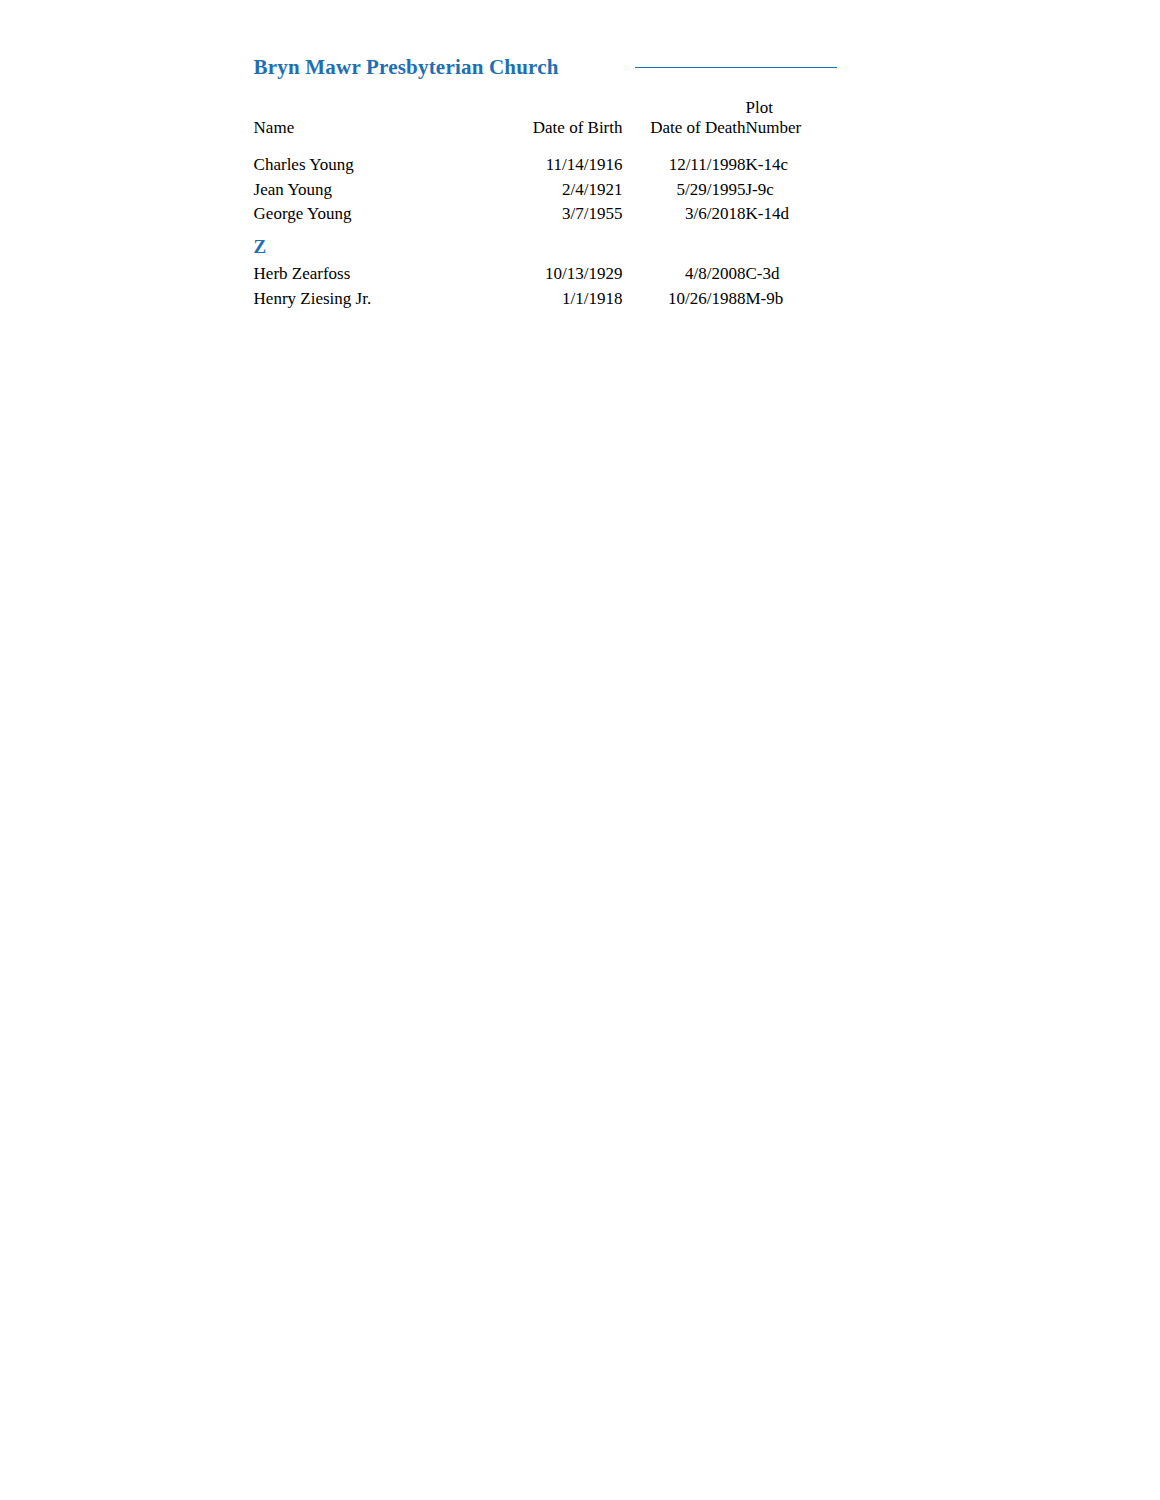Bryn Mawr Presbyterian Church
| Name | Date of Birth | Date of Death | Plot Number |
| --- | --- | --- | --- |
| Charles Young | 11/14/1916 | 12/11/1998 | K-14c |
| Jean Young | 2/4/1921 | 5/29/1995 | J-9c |
| George Young | 3/7/1955 | 3/6/2018 | K-14d |
| Z |
| Herb Zearfoss | 10/13/1929 | 4/8/2008 | C-3d |
| Henry Ziesing Jr. | 1/1/1918 | 10/26/1988 | M-9b |